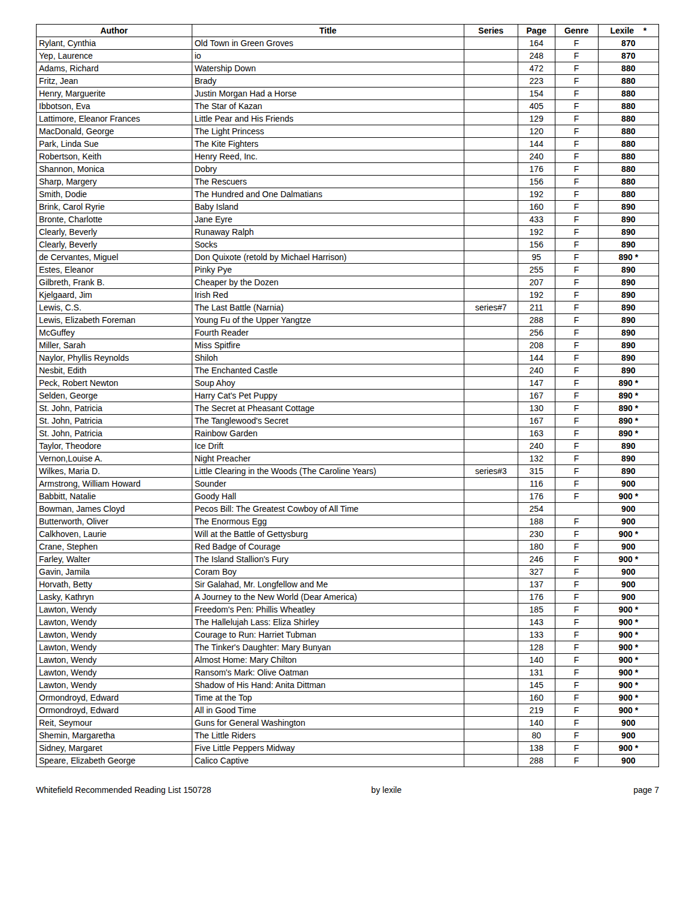| Author | Title | Series | Page | Genre | Lexile * |
| --- | --- | --- | --- | --- | --- |
| Rylant, Cynthia | Old Town in Green Groves | | 164 | F | 870 |
| Yep, Laurence | io | | 248 | F | 870 |
| Adams, Richard | Watership Down | | 472 | F | 880 |
| Fritz, Jean | Brady | | 223 | F | 880 |
| Henry, Marguerite | Justin Morgan Had a Horse | | 154 | F | 880 |
| Ibbotson, Eva | The Star of Kazan | | 405 | F | 880 |
| Lattimore, Eleanor Frances | Little Pear and His Friends | | 129 | F | 880 |
| MacDonald, George | The Light Princess | | 120 | F | 880 |
| Park, Linda Sue | The Kite Fighters | | 144 | F | 880 |
| Robertson, Keith | Henry Reed, Inc. | | 240 | F | 880 |
| Shannon, Monica | Dobry | | 176 | F | 880 |
| Sharp, Margery | The Rescuers | | 156 | F | 880 |
| Smith, Dodie | The Hundred and One Dalmatians | | 192 | F | 880 |
| Brink, Carol Ryrie | Baby Island | | 160 | F | 890 |
| Bronte, Charlotte | Jane Eyre | | 433 | F | 890 |
| Clearly, Beverly | Runaway Ralph | | 192 | F | 890 |
| Clearly, Beverly | Socks | | 156 | F | 890 |
| de Cervantes, Miguel | Don Quixote (retold by Michael Harrison) | | 95 | F | 890 * |
| Estes, Eleanor | Pinky Pye | | 255 | F | 890 |
| Gilbreth, Frank B. | Cheaper by the Dozen | | 207 | F | 890 |
| Kjelgaard, Jim | Irish Red | | 192 | F | 890 |
| Lewis, C.S. | The Last Battle (Narnia) | series#7 | 211 | F | 890 |
| Lewis, Elizabeth Foreman | Young Fu of the Upper Yangtze | | 288 | F | 890 |
| McGuffey | Fourth Reader | | 256 | F | 890 |
| Miller, Sarah | Miss Spitfire | | 208 | F | 890 |
| Naylor, Phyllis Reynolds | Shiloh | | 144 | F | 890 |
| Nesbit, Edith | The Enchanted Castle | | 240 | F | 890 |
| Peck, Robert Newton | Soup Ahoy | | 147 | F | 890 * |
| Selden, George | Harry Cat's Pet Puppy | | 167 | F | 890 * |
| St. John, Patricia | The Secret at Pheasant Cottage | | 130 | F | 890 * |
| St. John, Patricia | The Tanglewood's Secret | | 167 | F | 890 * |
| St. John, Patricia | Rainbow Garden | | 163 | F | 890 * |
| Taylor, Theodore | Ice Drift | | 240 | F | 890 |
| Vernon,Louise A. | Night Preacher | | 132 | F | 890 |
| Wilkes, Maria D. | Little Clearing in the Woods (The Caroline Years) | series#3 | 315 | F | 890 |
| Armstrong, William Howard | Sounder | | 116 | F | 900 |
| Babbitt, Natalie | Goody Hall | | 176 | F | 900 * |
| Bowman, James Cloyd | Pecos Bill: The Greatest Cowboy of All Time | | 254 | | 900 |
| Butterworth, Oliver | The Enormous Egg | | 188 | F | 900 |
| Calkhoven, Laurie | Will at the Battle of Gettysburg | | 230 | F | 900 * |
| Crane, Stephen | Red Badge of Courage | | 180 | F | 900 |
| Farley, Walter | The Island Stallion's Fury | | 246 | F | 900 * |
| Gavin, Jamila | Coram Boy | | 327 | F | 900 |
| Horvath, Betty | Sir Galahad, Mr. Longfellow and Me | | 137 | F | 900 |
| Lasky, Kathryn | A Journey to the New World (Dear America) | | 176 | F | 900 |
| Lawton, Wendy | Freedom's Pen: Phillis Wheatley | | 185 | F | 900 * |
| Lawton, Wendy | The Hallelujah Lass: Eliza Shirley | | 143 | F | 900 * |
| Lawton, Wendy | Courage to Run: Harriet Tubman | | 133 | F | 900 * |
| Lawton, Wendy | The Tinker's Daughter: Mary Bunyan | | 128 | F | 900 * |
| Lawton, Wendy | Almost Home: Mary Chilton | | 140 | F | 900 * |
| Lawton, Wendy | Ransom's Mark: Olive Oatman | | 131 | F | 900 * |
| Lawton, Wendy | Shadow of His Hand: Anita Dittman | | 145 | F | 900 * |
| Ormondroyd, Edward | Time at the Top | | 160 | F | 900 * |
| Ormondroyd, Edward | All in Good Time | | 219 | F | 900 * |
| Reit, Seymour | Guns for General Washington | | 140 | F | 900 |
| Shemin, Margaretha | The Little Riders | | 80 | F | 900 |
| Sidney, Margaret | Five Little Peppers Midway | | 138 | F | 900 * |
| Speare, Elizabeth George | Calico Captive | | 288 | F | 900 |
Whitefield Recommended Reading List 150728 by lexile page 7